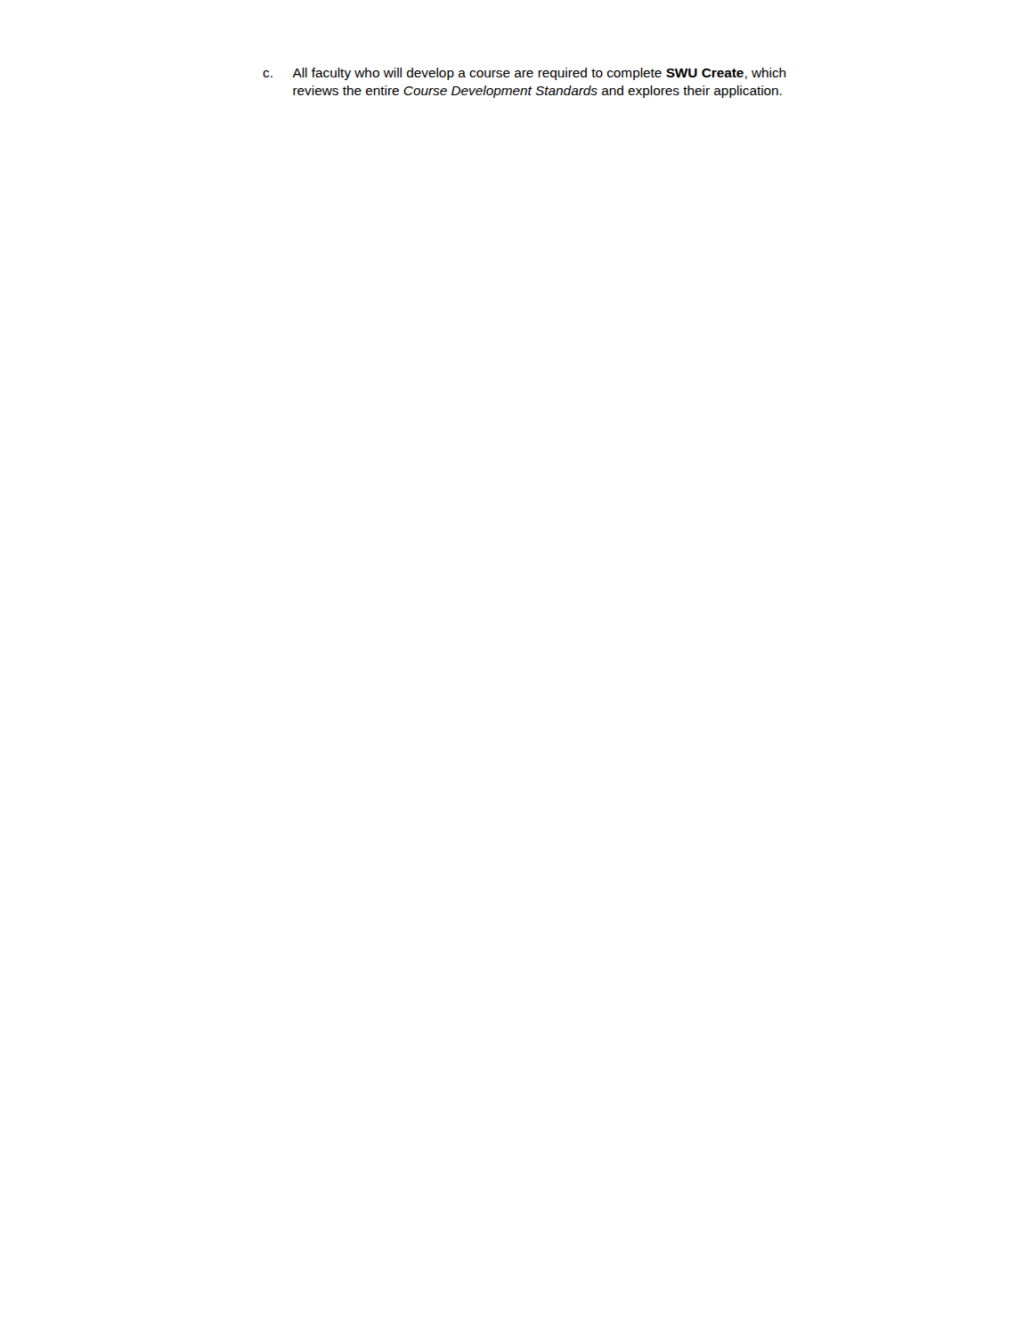All faculty who will develop a course are required to complete SWU Create, which reviews the entire Course Development Standards and explores their application.